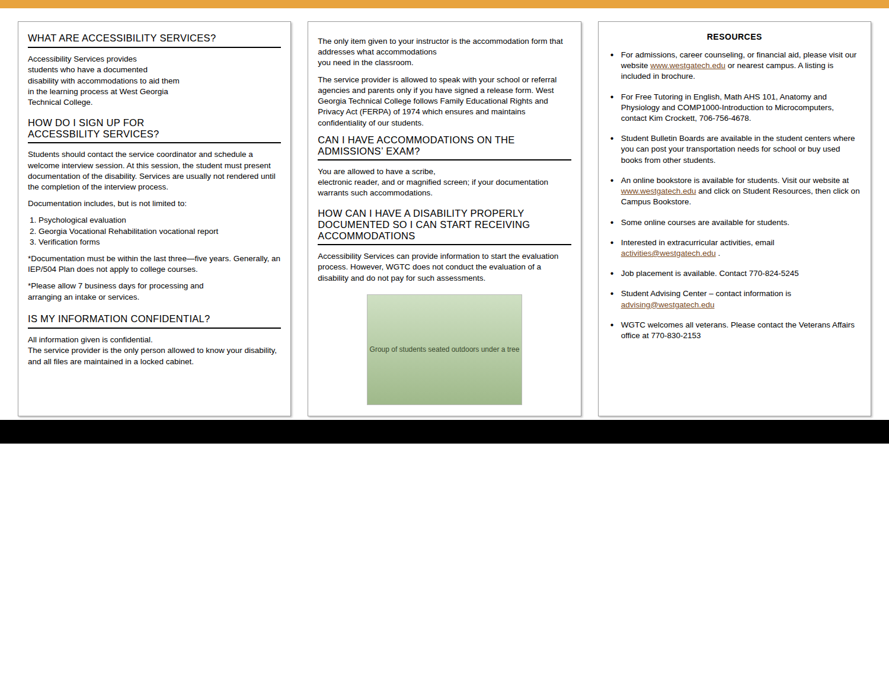WHAT ARE ACCESSIBILITY SERVICES?
Accessibility Services provides
students who have a documented
disability with accommodations to aid them
in the learning process at West Georgia
Technical College.
HOW DO I SIGN UP FOR
ACCESSBILITY SERVICES?
Students should contact the service coordinator and schedule a welcome interview session. At this session, the student must present documentation of the disability. Services are usually not rendered until the completion of the interview process.
Documentation includes, but is not limited to:
Psychological evaluation
Georgia Vocational Rehabilitation vocational report
Verification forms
*Documentation must be within the last three—five years. Generally, an IEP/504 Plan does not apply to college courses.
*Please allow 7 business days for processing and
arranging an intake or services.
IS MY INFORMATION CONFIDENTIAL?
All information given is confidential.
The service provider is the only person allowed to know your disability, and all files are maintained in a locked cabinet.
The only item given to your instructor is the accommodation form that addresses what accommodations
you need in the classroom.
The service provider is allowed to speak with your school or referral agencies and parents only if you have signed a release form. West Georgia Technical College follows Family Educational Rights and Privacy Act (FERPA) of 1974 which ensures and maintains
confidentiality of our students.
CAN I HAVE ACCOMMODATIONS ON THE
ADMISSIONS’ EXAM?
You are allowed to have a scribe,
electronic reader, and or magnified screen; if your documentation warrants such accommodations.
HOW CAN I HAVE A DISABILITY PROPERLY
DOCUMENTED SO I CAN START RECEIVING
ACCOMMODATIONS
Accessibility Services can provide information to start the evaluation process. However, WGTC does not conduct the evaluation of a disability and do not pay for such assessments.
Group of students seated outdoors under a tree
RESOURCES
For admissions, career counseling, or financial aid, please visit our website www.westgatech.edu or nearest campus. A listing is included in brochure.
For Free Tutoring in English, Math AHS 101, Anatomy and Physiology and COMP1000-Introduction to Microcomputers, contact Kim Crockett, 706-756-4678.
Student Bulletin Boards are available in the student centers where you can post your transportation needs for school or buy used books from other students.
An online bookstore is available for students. Visit our website at www.westgatech.edu and click on Student Resources, then click on Campus Bookstore.
Some online courses are available for students.
Interested in extracurricular activities, email activities@westgatech.edu .
Job placement is available. Contact 770-824-5245
Student Advising Center – contact information is advising@westgatech.edu
WGTC welcomes all veterans. Please contact the Veterans Affairs office at 770-830-2153